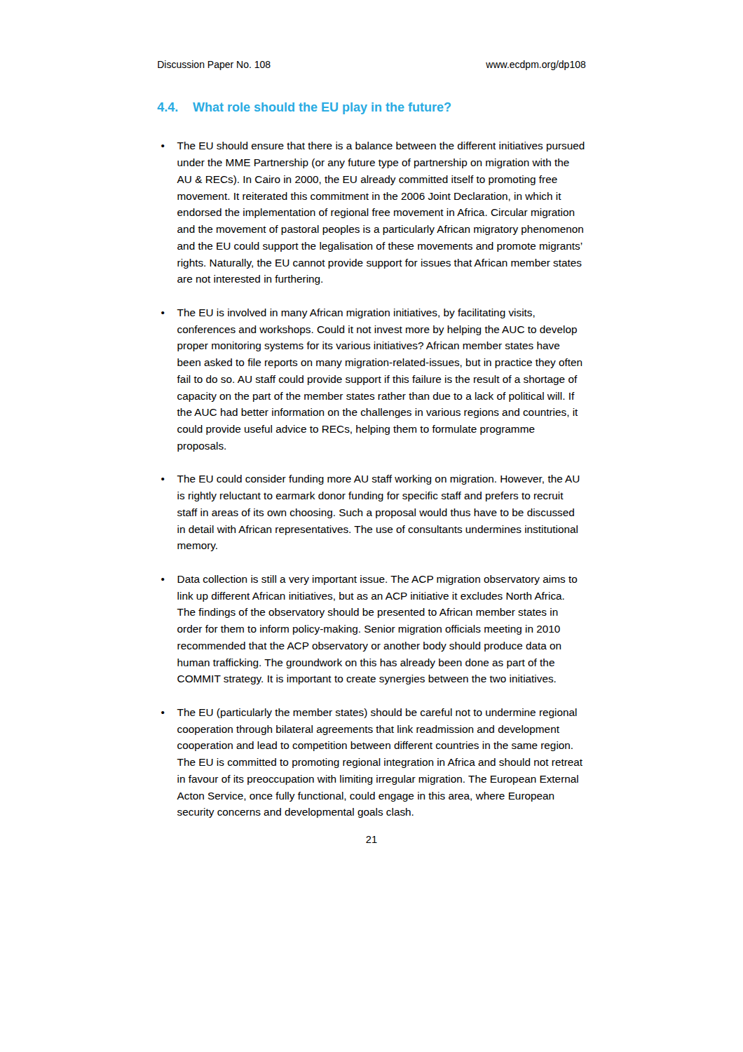Discussion Paper No. 108 www.ecdpm.org/dp108
4.4. What role should the EU play in the future?
The EU should ensure that there is a balance between the different initiatives pursued under the MME Partnership (or any future type of partnership on migration with the AU & RECs). In Cairo in 2000, the EU already committed itself to promoting free movement. It reiterated this commitment in the 2006 Joint Declaration, in which it endorsed the implementation of regional free movement in Africa. Circular migration and the movement of pastoral peoples is a particularly African migratory phenomenon and the EU could support the legalisation of these movements and promote migrants’ rights. Naturally, the EU cannot provide support for issues that African member states are not interested in furthering.
The EU is involved in many African migration initiatives, by facilitating visits, conferences and workshops. Could it not invest more by helping the AUC to develop proper monitoring systems for its various initiatives? African member states have been asked to file reports on many migration-related-issues, but in practice they often fail to do so. AU staff could provide support if this failure is the result of a shortage of capacity on the part of the member states rather than due to a lack of political will. If the AUC had better information on the challenges in various regions and countries, it could provide useful advice to RECs, helping them to formulate programme proposals.
The EU could consider funding more AU staff working on migration. However, the AU is rightly reluctant to earmark donor funding for specific staff and prefers to recruit staff in areas of its own choosing. Such a proposal would thus have to be discussed in detail with African representatives. The use of consultants undermines institutional memory.
Data collection is still a very important issue. The ACP migration observatory aims to link up different African initiatives, but as an ACP initiative it excludes North Africa. The findings of the observatory should be presented to African member states in order for them to inform policy-making. Senior migration officials meeting in 2010 recommended that the ACP observatory or another body should produce data on human trafficking. The groundwork on this has already been done as part of the COMMIT strategy. It is important to create synergies between the two initiatives.
The EU (particularly the member states) should be careful not to undermine regional cooperation through bilateral agreements that link readmission and development cooperation and lead to competition between different countries in the same region. The EU is committed to promoting regional integration in Africa and should not retreat in favour of its preoccupation with limiting irregular migration. The European External Acton Service, once fully functional, could engage in this area, where European security concerns and developmental goals clash.
21